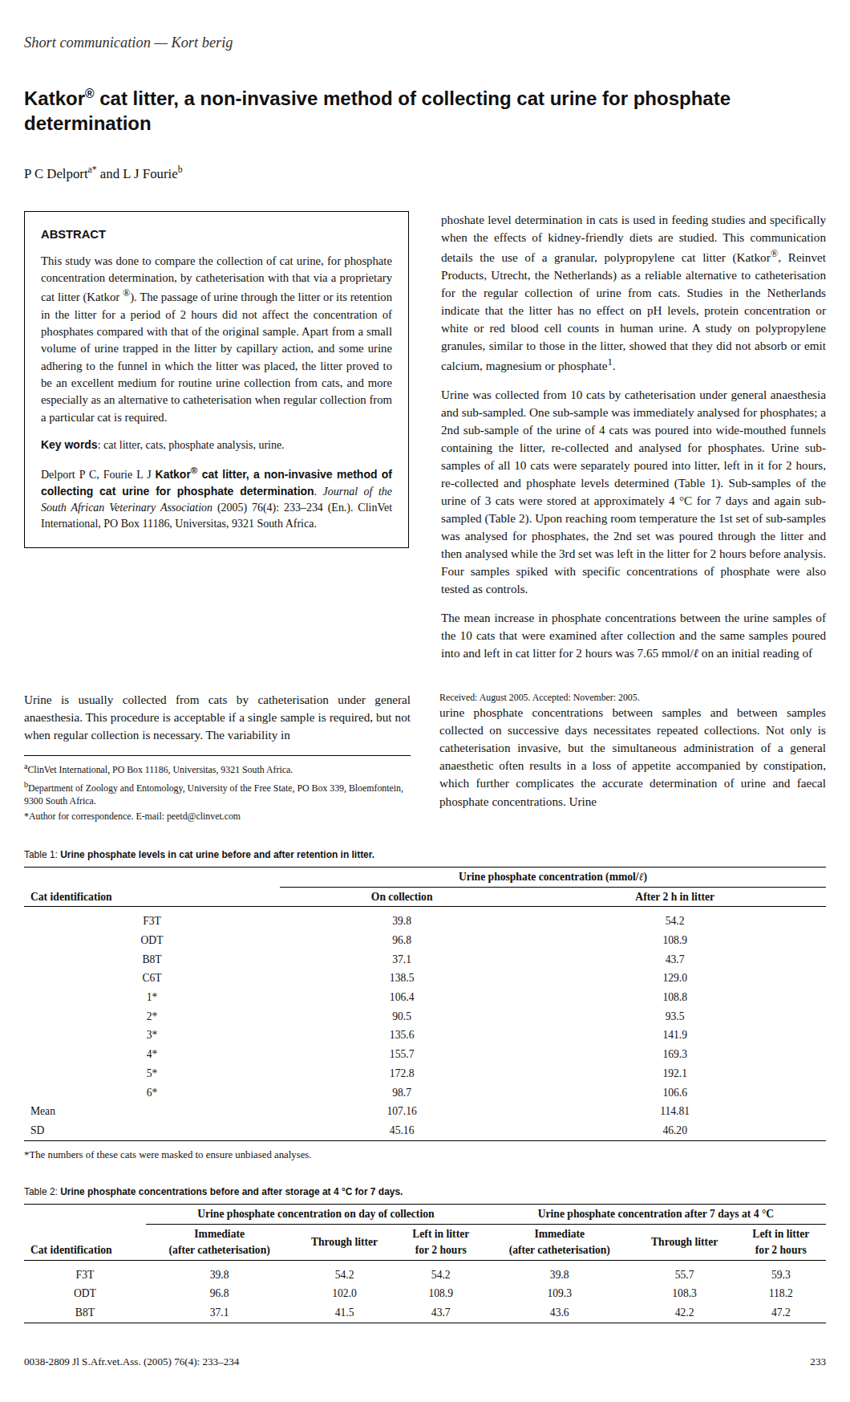Short communication — Kort berig
Katkor® cat litter, a non-invasive method of collecting cat urine for phosphate determination
P C Delporta* and L J Fourieb
ABSTRACT
This study was done to compare the collection of cat urine, for phosphate concentration determination, by catheterisation with that via a proprietary cat litter (Katkor ®). The passage of urine through the litter or its retention in the litter for a period of 2 hours did not affect the concentration of phosphates compared with that of the original sample. Apart from a small volume of urine trapped in the litter by capillary action, and some urine adhering to the funnel in which the litter was placed, the litter proved to be an excellent medium for routine urine collection from cats, and more especially as an alternative to catheterisation when regular collection from a particular cat is required.
Key words: cat litter, cats, phosphate analysis, urine.
Delport P C, Fourie L J Katkor® cat litter, a non-invasive method of collecting cat urine for phosphate determination. Journal of the South African Veterinary Association (2005) 76(4): 233–234 (En.). ClinVet International, PO Box 11186, Universitas, 9321 South Africa.
phoshate level determination in cats is used in feeding studies and specifically when the effects of kidney-friendly diets are studied. This communication details the use of a granular, polypropylene cat litter (Katkor®, Reinvet Products, Utrecht, the Netherlands) as a reliable alternative to catheterisation for the regular collection of urine from cats. Studies in the Netherlands indicate that the litter has no effect on pH levels, protein concentration or white or red blood cell counts in human urine. A study on polypropylene granules, similar to those in the litter, showed that they did not absorb or emit calcium, magnesium or phosphate1.
Urine was collected from 10 cats by catheterisation under general anaesthesia and sub-sampled. One sub-sample was immediately analysed for phosphates; a 2nd sub-sample of the urine of 4 cats was poured into wide-mouthed funnels containing the litter, re-collected and analysed for phosphates. Urine sub-samples of all 10 cats were separately poured into litter, left in it for 2 hours, re-collected and phosphate levels determined (Table 1). Sub-samples of the urine of 3 cats were stored at approximately 4 °C for 7 days and again sub-sampled (Table 2). Upon reaching room temperature the 1st set of sub-samples was analysed for phosphates, the 2nd set was poured through the litter and then analysed while the 3rd set was left in the litter for 2 hours before analysis. Four samples spiked with specific concentrations of phosphate were also tested as controls.
The mean increase in phosphate concentrations between the urine samples of the 10 cats that were examined after collection and the same samples poured into and left in cat litter for 2 hours was 7.65 mmol/ℓ on an initial reading of
Urine is usually collected from cats by catheterisation under general anaesthesia. This procedure is acceptable if a single sample is required, but not when regular collection is necessary. The variability in
aClinVet International, PO Box 11186, Universitas, 9321 South Africa.
bDepartment of Zoology and Entomology, University of the Free State, PO Box 339, Bloemfontein, 9300 South Africa.
*Author for correspondence. E-mail: peetd@clinvet.com
Received: August 2005. Accepted: November: 2005.
urine phosphate concentrations between samples and between samples collected on successive days necessitates repeated collections. Not only is catheterisation invasive, but the simultaneous administration of a general anaesthetic often results in a loss of appetite accompanied by constipation, which further complicates the accurate determination of urine and faecal phosphate concentrations. Urine
Table 1: Urine phosphate levels in cat urine before and after retention in litter.
| Cat identification | Urine phosphate concentration (mmol/ ℓ ) |
| --- | --- |
| On collection | After 2 h in litter |
| F3T | 39.8 | 54.2 |
| ODT | 96.8 | 108.9 |
| B8T | 37.1 | 43.7 |
| C6T | 138.5 | 129.0 |
| 1* | 106.4 | 108.8 |
| 2* | 90.5 | 93.5 |
| 3* | 135.6 | 141.9 |
| 4* | 155.7 | 169.3 |
| 5* | 172.8 | 192.1 |
| 6* | 98.7 | 106.6 |
| Mean | 107.16 | 114.81 |
| SD | 45.16 | 46.20 |
*The numbers of these cats were masked to ensure unbiased analyses.
Table 2: Urine phosphate concentrations before and after storage at 4 °C for 7 days.
| Cat identification | Urine phosphate concentration on day of collection | Urine phosphate concentration after 7 days at 4 °C |
| --- | --- | --- |
| Immediate (after catheterisation) | Through litter | Left in litter for 2 hours | Immediate (after catheterisation) | Through litter | Left in litter for 2 hours |
| F3T | 39.8 | 54.2 | 54.2 | 39.8 | 55.7 | 59.3 |
| ODT | 96.8 | 102.0 | 108.9 | 109.3 | 108.3 | 118.2 |
| B8T | 37.1 | 41.5 | 43.7 | 43.6 | 42.2 | 47.2 |
0038-2809 Jl S.Afr.vet.Ass. (2005) 76(4): 233–234 233